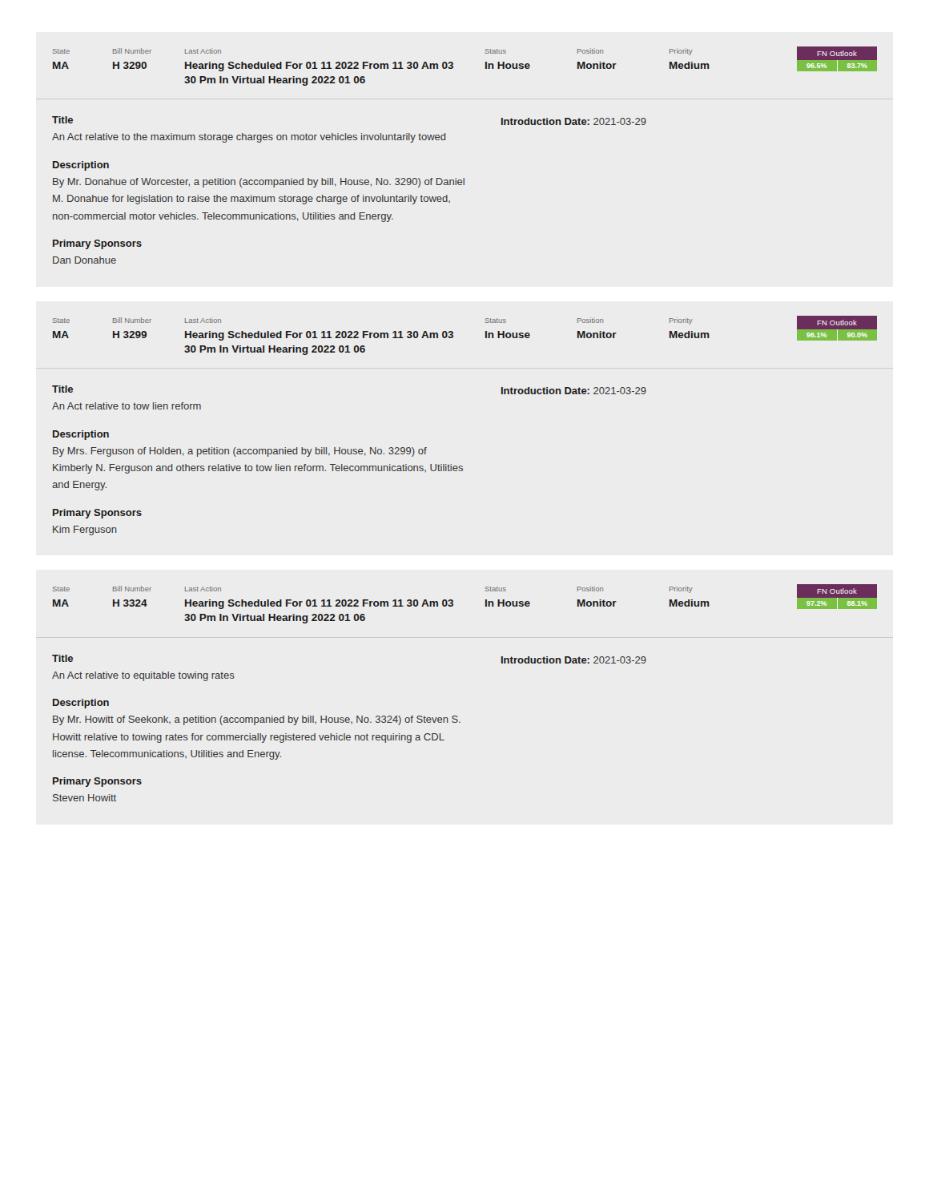State
MA
Bill Number
H 3290
Last Action
Hearing Scheduled For 01 11 2022 From 11 30 Am 03 30 Pm In Virtual Hearing 2022 01 06
Status
In House
Position
Monitor
Priority
Medium
FN Outlook
96.5%
83.7%
Title
An Act relative to the maximum storage charges on motor vehicles involuntarily towed
Description
By Mr. Donahue of Worcester, a petition (accompanied by bill, House, No. 3290) of Daniel M. Donahue for legislation to raise the maximum storage charge of involuntarily towed, non-commercial motor vehicles. Telecommunications, Utilities and Energy.
Primary Sponsors
Dan Donahue
Introduction Date: 2021-03-29
State
MA
Bill Number
H 3299
Last Action
Hearing Scheduled For 01 11 2022 From 11 30 Am 03 30 Pm In Virtual Hearing 2022 01 06
Status
In House
Position
Monitor
Priority
Medium
FN Outlook
96.1%
90.0%
Title
An Act relative to tow lien reform
Description
By Mrs. Ferguson of Holden, a petition (accompanied by bill, House, No. 3299) of Kimberly N. Ferguson and others relative to tow lien reform. Telecommunications, Utilities and Energy.
Primary Sponsors
Kim Ferguson
Introduction Date: 2021-03-29
State
MA
Bill Number
H 3324
Last Action
Hearing Scheduled For 01 11 2022 From 11 30 Am 03 30 Pm In Virtual Hearing 2022 01 06
Status
In House
Position
Monitor
Priority
Medium
FN Outlook
97.2%
88.1%
Title
An Act relative to equitable towing rates
Description
By Mr. Howitt of Seekonk, a petition (accompanied by bill, House, No. 3324) of Steven S. Howitt relative to towing rates for commercially registered vehicle not requiring a CDL license. Telecommunications, Utilities and Energy.
Primary Sponsors
Steven Howitt
Introduction Date: 2021-03-29